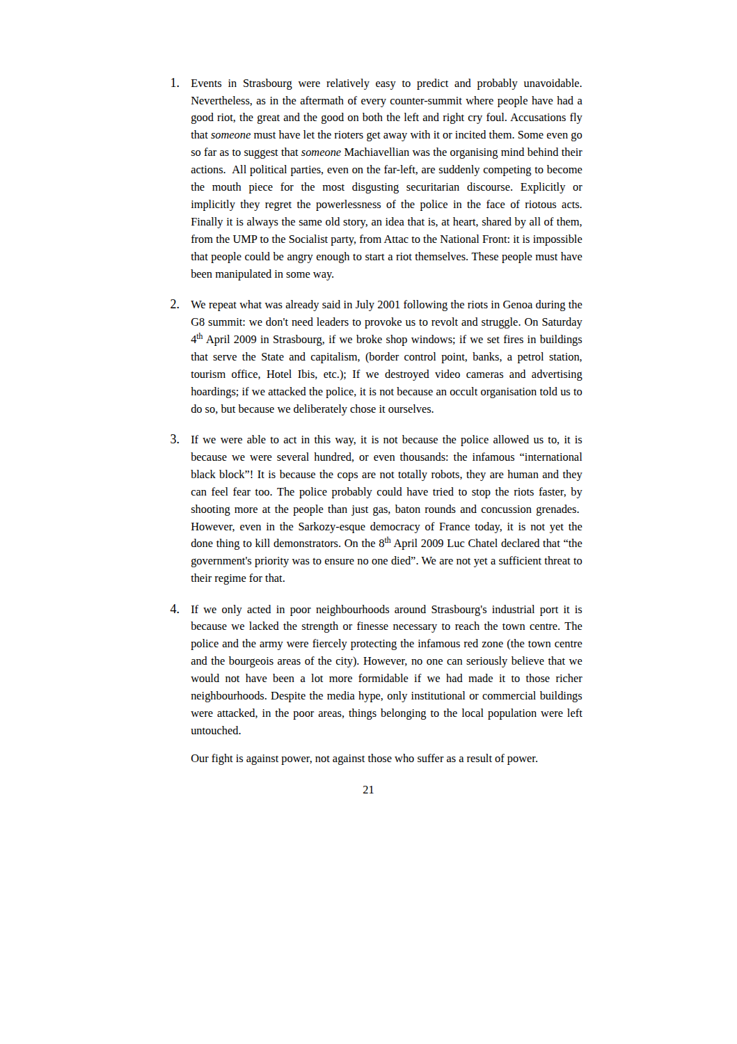Events in Strasbourg were relatively easy to predict and probably unavoidable. Nevertheless, as in the aftermath of every counter-summit where people have had a good riot, the great and the good on both the left and right cry foul. Accusations fly that someone must have let the rioters get away with it or incited them. Some even go so far as to suggest that someone Machiavellian was the organising mind behind their actions. All political parties, even on the far-left, are suddenly competing to become the mouth piece for the most disgusting securitarian discourse. Explicitly or implicitly they regret the powerlessness of the police in the face of riotous acts. Finally it is always the same old story, an idea that is, at heart, shared by all of them, from the UMP to the Socialist party, from Attac to the National Front: it is impossible that people could be angry enough to start a riot themselves. These people must have been manipulated in some way.
We repeat what was already said in July 2001 following the riots in Genoa during the G8 summit: we don't need leaders to provoke us to revolt and struggle. On Saturday 4th April 2009 in Strasbourg, if we broke shop windows; if we set fires in buildings that serve the State and capitalism, (border control point, banks, a petrol station, tourism office, Hotel Ibis, etc.); If we destroyed video cameras and advertising hoardings; if we attacked the police, it is not because an occult organisation told us to do so, but because we deliberately chose it ourselves.
If we were able to act in this way, it is not because the police allowed us to, it is because we were several hundred, or even thousands: the infamous “international black block”! It is because the cops are not totally robots, they are human and they can feel fear too. The police probably could have tried to stop the riots faster, by shooting more at the people than just gas, baton rounds and concussion grenades. However, even in the Sarkozy-esque democracy of France today, it is not yet the done thing to kill demonstrators. On the 8th April 2009 Luc Chatel declared that “the government's priority was to ensure no one died”. We are not yet a sufficient threat to their regime for that.
If we only acted in poor neighbourhoods around Strasbourg's industrial port it is because we lacked the strength or finesse necessary to reach the town centre. The police and the army were fiercely protecting the infamous red zone (the town centre and the bourgeois areas of the city). However, no one can seriously believe that we would not have been a lot more formidable if we had made it to those richer neighbourhoods. Despite the media hype, only institutional or commercial buildings were attacked, in the poor areas, things belonging to the local population were left untouched.
Our fight is against power, not against those who suffer as a result of power.
21